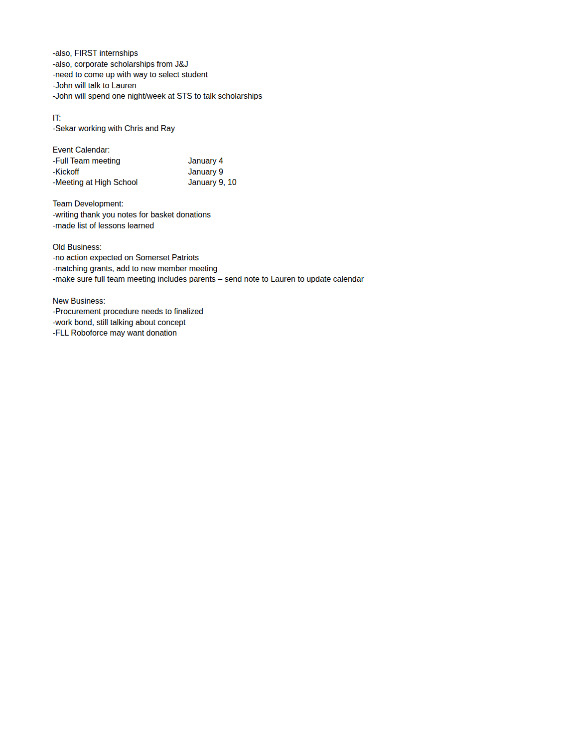-also, FIRST internships
-also, corporate scholarships from J&J
-need to come up with way to select student
-John will talk to Lauren
-John will spend one night/week at STS to talk scholarships
IT:
-Sekar working with Chris and Ray
Event Calendar:
-Full Team meeting January 4
-Kickoff January 9
-Meeting at High School January 9, 10
Team Development:
-writing thank you notes for basket donations
-made list of lessons learned
Old Business:
-no action expected on Somerset Patriots
-matching grants, add to new member meeting
-make sure full team meeting includes parents – send note to Lauren to update calendar
New Business:
-Procurement procedure needs to finalized
-work bond, still talking about concept
-FLL Roboforce may want donation